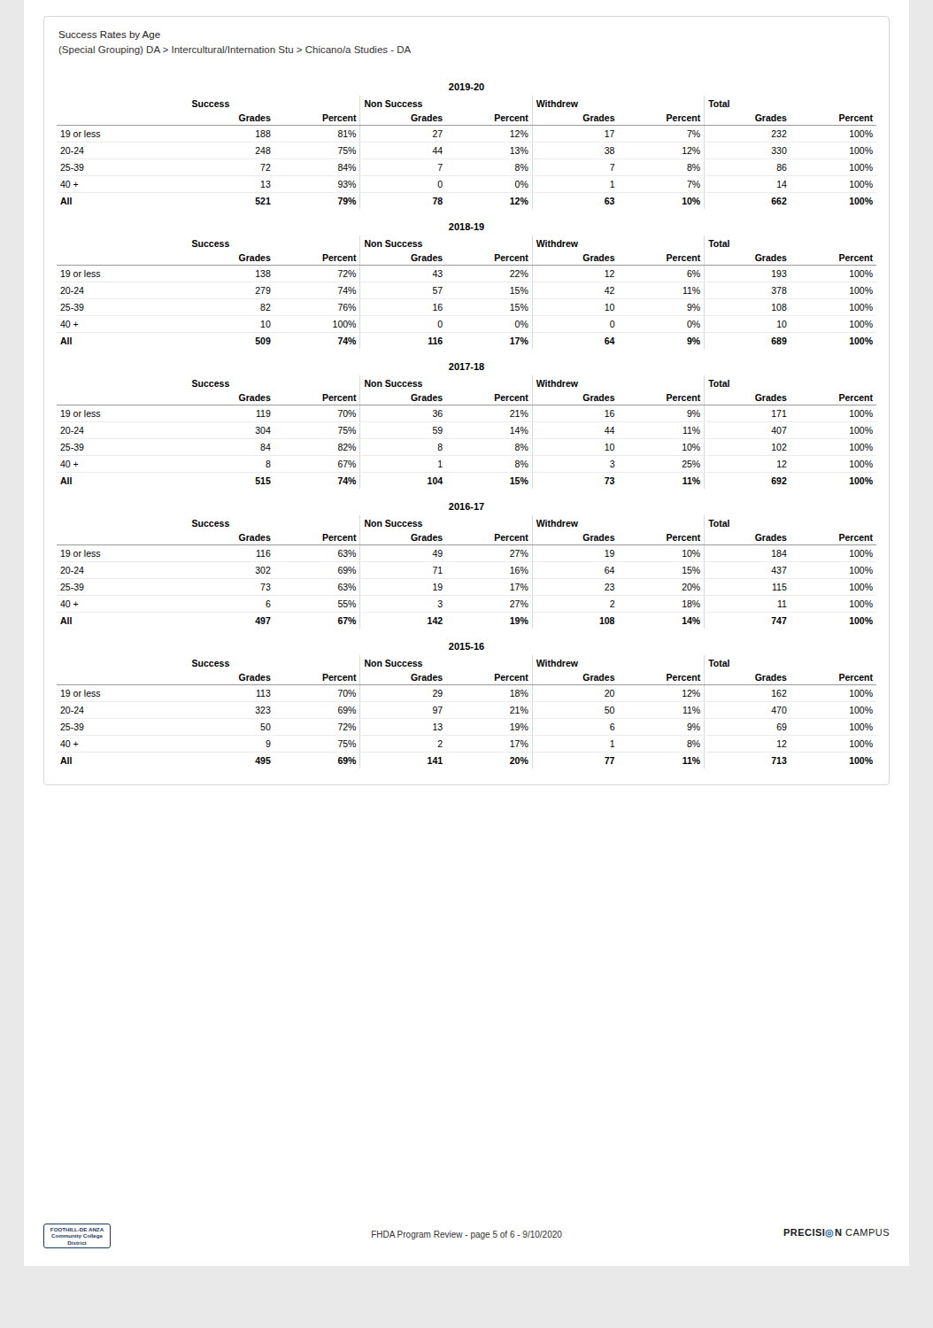Success Rates by Age
(Special Grouping) DA > Intercultural/Internation Stu > Chicano/a Studies - DA
2019-20
| | Success | Non Success | Withdrew | Total |
| --- | --- | --- | --- | --- |
| | Grades | Percent | Grades | Percent | Grades | Percent | Grades | Percent |
| 19 or less | 188 | 81% | 27 | 12% | 17 | 7% | 232 | 100% |
| 20-24 | 248 | 75% | 44 | 13% | 38 | 12% | 330 | 100% |
| 25-39 | 72 | 84% | 7 | 8% | 7 | 8% | 86 | 100% |
| 40 + | 13 | 93% | 0 | 0% | 1 | 7% | 14 | 100% |
| All | 521 | 79% | 78 | 12% | 63 | 10% | 662 | 100% |
2018-19
| | Success | Non Success | Withdrew | Total |
| --- | --- | --- | --- | --- |
| | Grades | Percent | Grades | Percent | Grades | Percent | Grades | Percent |
| 19 or less | 138 | 72% | 43 | 22% | 12 | 6% | 193 | 100% |
| 20-24 | 279 | 74% | 57 | 15% | 42 | 11% | 378 | 100% |
| 25-39 | 82 | 76% | 16 | 15% | 10 | 9% | 108 | 100% |
| 40 + | 10 | 100% | 0 | 0% | 0 | 0% | 10 | 100% |
| All | 509 | 74% | 116 | 17% | 64 | 9% | 689 | 100% |
2017-18
| | Success | Non Success | Withdrew | Total |
| --- | --- | --- | --- | --- |
| | Grades | Percent | Grades | Percent | Grades | Percent | Grades | Percent |
| 19 or less | 119 | 70% | 36 | 21% | 16 | 9% | 171 | 100% |
| 20-24 | 304 | 75% | 59 | 14% | 44 | 11% | 407 | 100% |
| 25-39 | 84 | 82% | 8 | 8% | 10 | 10% | 102 | 100% |
| 40 + | 8 | 67% | 1 | 8% | 3 | 25% | 12 | 100% |
| All | 515 | 74% | 104 | 15% | 73 | 11% | 692 | 100% |
2016-17
| | Success | Non Success | Withdrew | Total |
| --- | --- | --- | --- | --- |
| | Grades | Percent | Grades | Percent | Grades | Percent | Grades | Percent |
| 19 or less | 116 | 63% | 49 | 27% | 19 | 10% | 184 | 100% |
| 20-24 | 302 | 69% | 71 | 16% | 64 | 15% | 437 | 100% |
| 25-39 | 73 | 63% | 19 | 17% | 23 | 20% | 115 | 100% |
| 40 + | 6 | 55% | 3 | 27% | 2 | 18% | 11 | 100% |
| All | 497 | 67% | 142 | 19% | 108 | 14% | 747 | 100% |
2015-16
| | Success | Non Success | Withdrew | Total |
| --- | --- | --- | --- | --- |
| | Grades | Percent | Grades | Percent | Grades | Percent | Grades | Percent |
| 19 or less | 113 | 70% | 29 | 18% | 20 | 12% | 162 | 100% |
| 20-24 | 323 | 69% | 97 | 21% | 50 | 11% | 470 | 100% |
| 25-39 | 50 | 72% | 13 | 19% | 6 | 9% | 69 | 100% |
| 40 + | 9 | 75% | 2 | 17% | 1 | 8% | 12 | 100% |
| All | 495 | 69% | 141 | 20% | 77 | 11% | 713 | 100% |
FOOTHILL-DE ANZA
Community College District
FHDA Program Review - page 5 of 6 - 9/10/2020
PRECISI◎N CAMPUS